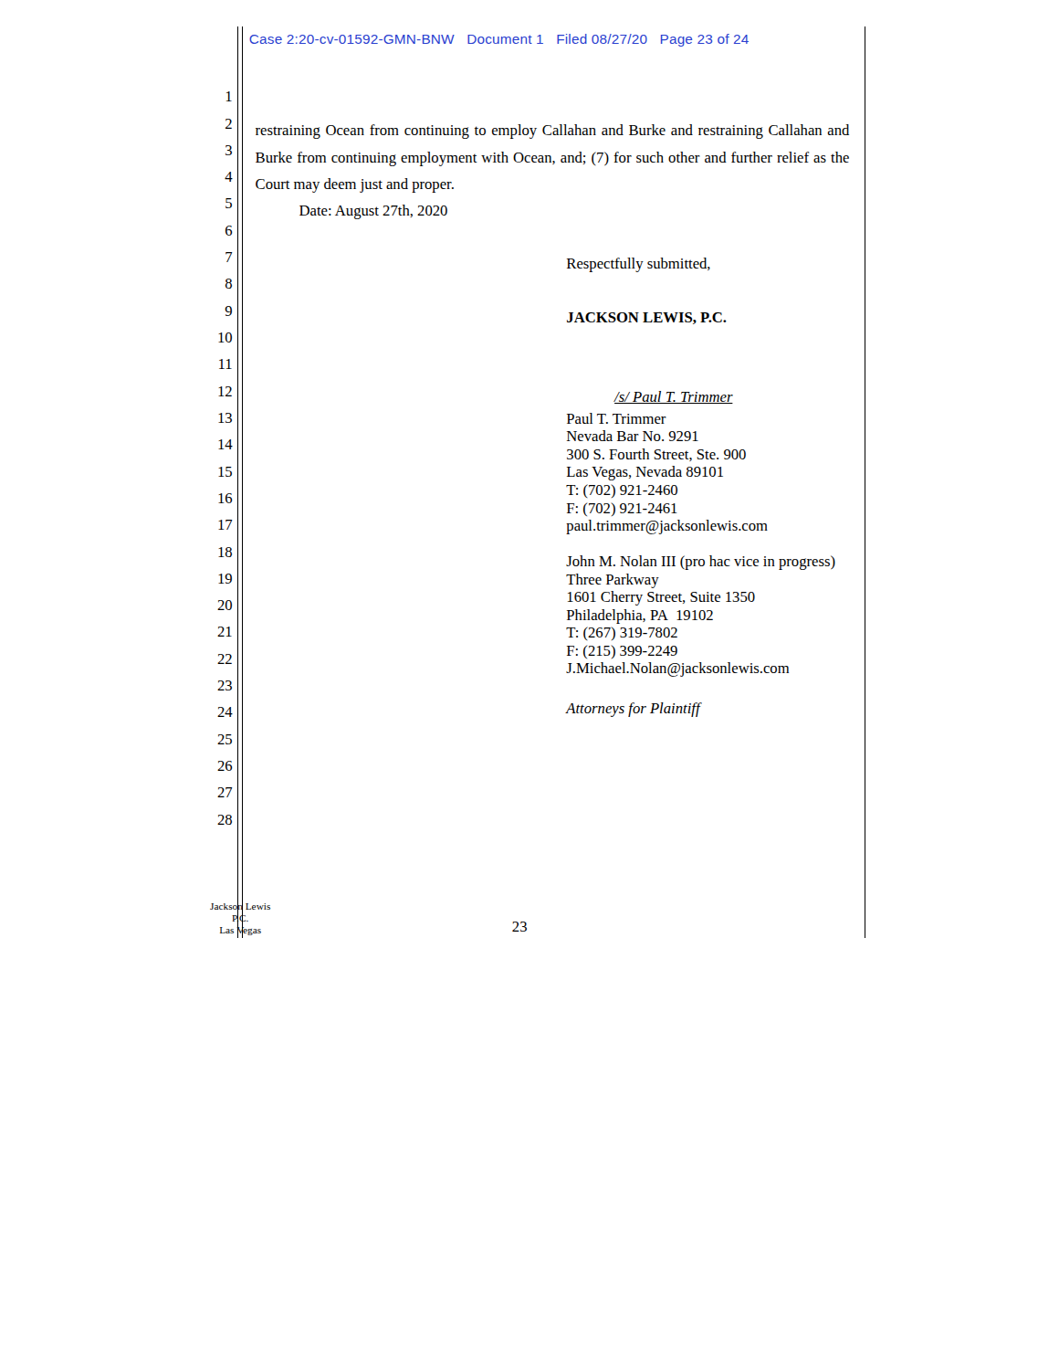Case 2:20-cv-01592-GMN-BNW Document 1 Filed 08/27/20 Page 23 of 24
1
2
3
4
5
6
7
8
9
10
11
12
13
14
15
16
17
18
19
20
21
22
23
24
25
26
27
28
restraining Ocean from continuing to employ Callahan and Burke and restraining Callahan and Burke from continuing employment with Ocean, and; (7) for such other and further relief as the Court may deem just and proper.
Date: August 27th, 2020
Respectfully submitted,
JACKSON LEWIS, P.C.
/s/ Paul T. Trimmer
Paul T. Trimmer
Nevada Bar No. 9291
300 S. Fourth Street, Ste. 900
Las Vegas, Nevada 89101
T: (702) 921-2460
F: (702) 921-2461
paul.trimmer@jacksonlewis.com
John M. Nolan III (pro hac vice in progress)
Three Parkway
1601 Cherry Street, Suite 1350
Philadelphia, PA 19102
T: (267) 319-7802
F: (215) 399-2249
J.Michael.Nolan@jacksonlewis.com
Attorneys for Plaintiff
Jackson Lewis P.C.
Las Vegas
23